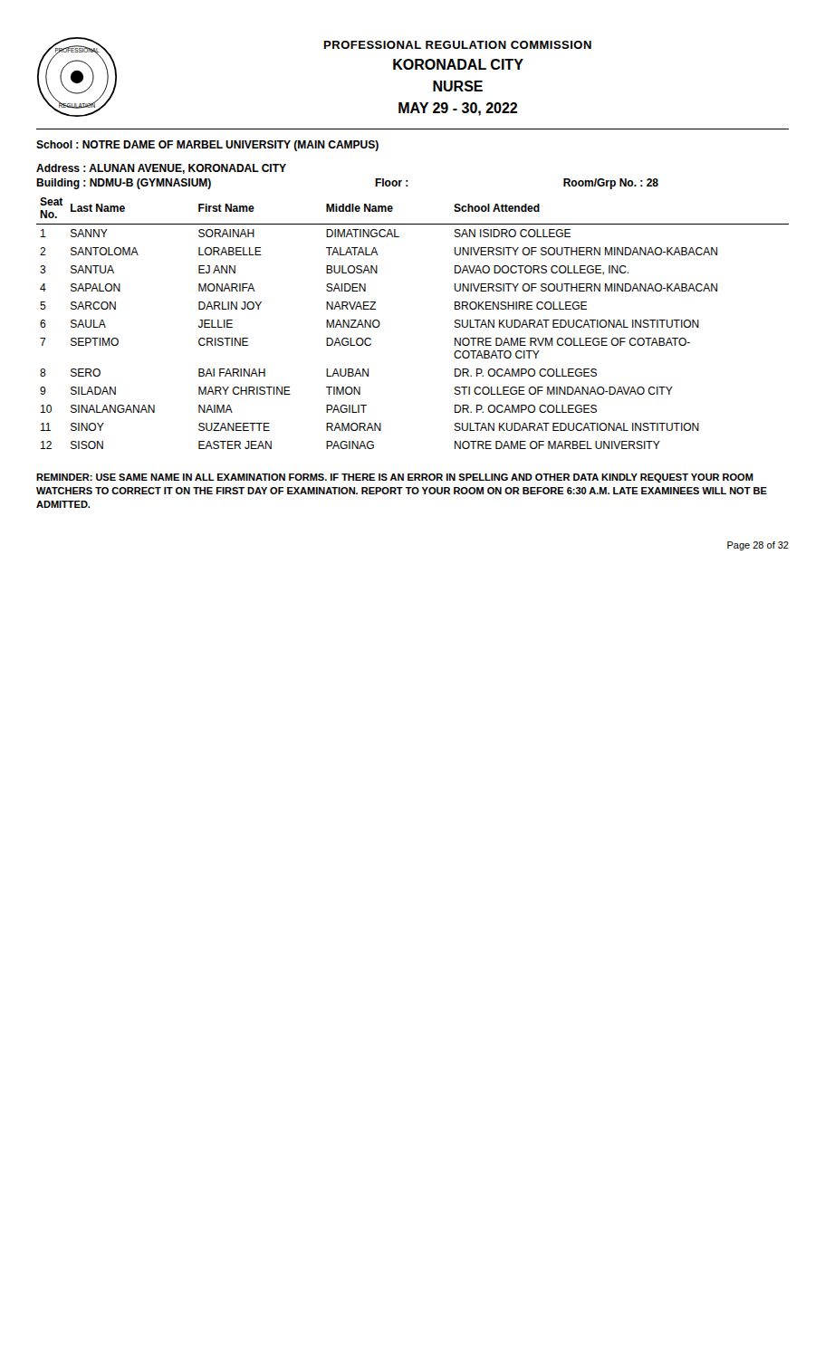PROFESSIONAL REGULATION COMMISSION
KORONADAL CITY
NURSE
MAY 29 - 30, 2022
School : NOTRE DAME OF MARBEL UNIVERSITY (MAIN CAMPUS)
Address : ALUNAN AVENUE, KORONADAL CITY
Building : NDMU-B (GYMNASIUM)
Floor :
Room/Grp No. : 28
| Seat No. | Last Name | First Name | Middle Name | School Attended |
| --- | --- | --- | --- | --- |
| 1 | SANNY | SORAINAH | DIMATINGCAL | SAN ISIDRO COLLEGE |
| 2 | SANTOLOMA | LORABELLE | TALATALA | UNIVERSITY OF SOUTHERN MINDANAO-KABACAN |
| 3 | SANTUA | EJ ANN | BULOSAN | DAVAO DOCTORS COLLEGE, INC. |
| 4 | SAPALON | MONARIFA | SAIDEN | UNIVERSITY OF SOUTHERN MINDANAO-KABACAN |
| 5 | SARCON | DARLIN JOY | NARVAEZ | BROKENSHIRE COLLEGE |
| 6 | SAULA | JELLIE | MANZANO | SULTAN KUDARAT EDUCATIONAL INSTITUTION |
| 7 | SEPTIMO | CRISTINE | DAGLOC | NOTRE DAME RVM COLLEGE OF COTABATO- COTABATO CITY |
| 8 | SERO | BAI FARINAH | LAUBAN | DR. P. OCAMPO COLLEGES |
| 9 | SILADAN | MARY CHRISTINE | TIMON | STI COLLEGE OF MINDANAO-DAVAO CITY |
| 10 | SINALANGANAN | NAIMA | PAGILIT | DR. P. OCAMPO COLLEGES |
| 11 | SINOY | SUZANEETTE | RAMORAN | SULTAN KUDARAT EDUCATIONAL INSTITUTION |
| 12 | SISON | EASTER JEAN | PAGINAG | NOTRE DAME OF MARBEL UNIVERSITY |
REMINDER: USE SAME NAME IN ALL EXAMINATION FORMS. IF THERE IS AN ERROR IN SPELLING AND OTHER DATA KINDLY REQUEST YOUR ROOM WATCHERS TO CORRECT IT ON THE FIRST DAY OF EXAMINATION. REPORT TO YOUR ROOM ON OR BEFORE 6:30 A.M. LATE EXAMINEES WILL NOT BE ADMITTED.
Page 28 of 32